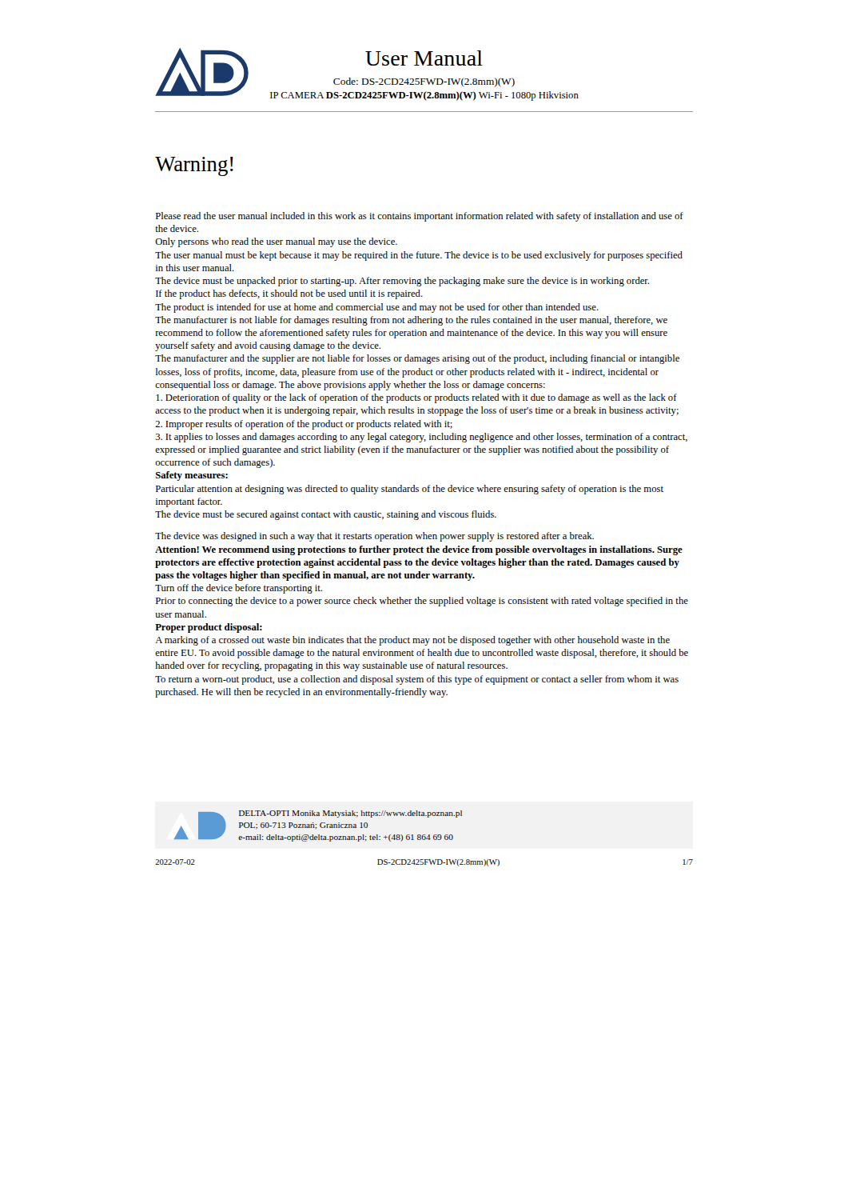User Manual
Code: DS-2CD2425FWD-IW(2.8mm)(W)
IP CAMERA DS-2CD2425FWD-IW(2.8mm)(W) Wi-Fi - 1080p Hikvision
Warning!
Please read the user manual included in this work as it contains important information related with safety of installation and use of the device.
Only persons who read the user manual may use the device.
The user manual must be kept because it may be required in the future. The device is to be used exclusively for purposes specified in this user manual.
The device must be unpacked prior to starting-up. After removing the packaging make sure the device is in working order.
If the product has defects, it should not be used until it is repaired.
The product is intended for use at home and commercial use and may not be used for other than intended use.
The manufacturer is not liable for damages resulting from not adhering to the rules contained in the user manual, therefore, we recommend to follow the aforementioned safety rules for operation and maintenance of the device. In this way you will ensure yourself safety and avoid causing damage to the device.
The manufacturer and the supplier are not liable for losses or damages arising out of the product, including financial or intangible losses, loss of profits, income, data, pleasure from use of the product or other products related with it - indirect, incidental or consequential loss or damage. The above provisions apply whether the loss or damage concerns:
1. Deterioration of quality or the lack of operation of the products or products related with it due to damage as well as the lack of access to the product when it is undergoing repair, which results in stoppage the loss of user's time or a break in business activity;
2. Improper results of operation of the product or products related with it;
3. It applies to losses and damages according to any legal category, including negligence and other losses, termination of a contract, expressed or implied guarantee and strict liability (even if the manufacturer or the supplier was notified about the possibility of occurrence of such damages).
Safety measures:
Particular attention at designing was directed to quality standards of the device where ensuring safety of operation is the most important factor.
The device must be secured against contact with caustic, staining and viscous fluids.
The device was designed in such a way that it restarts operation when power supply is restored after a break.
Attention! We recommend using protections to further protect the device from possible overvoltages in installations. Surge protectors are effective protection against accidental pass to the device voltages higher than the rated. Damages caused by pass the voltages higher than specified in manual, are not under warranty.
Turn off the device before transporting it.
Prior to connecting the device to a power source check whether the supplied voltage is consistent with rated voltage specified in the user manual.
Proper product disposal:
A marking of a crossed out waste bin indicates that the product may not be disposed together with other household waste in the entire EU. To avoid possible damage to the natural environment of health due to uncontrolled waste disposal, therefore, it should be handed over for recycling, propagating in this way sustainable use of natural resources.
To return a worn-out product, use a collection and disposal system of this type of equipment or contact a seller from whom it was purchased. He will then be recycled in an environmentally-friendly way.
DELTA-OPTI Monika Matysiak; https://www.delta.poznan.pl
POL; 60-713 Poznań; Graniczna 10
e-mail: delta-opti@delta.poznan.pl; tel: +(48) 61 864 69 60
2022-07-02
DS-2CD2425FWD-IW(2.8mm)(W)
1/7